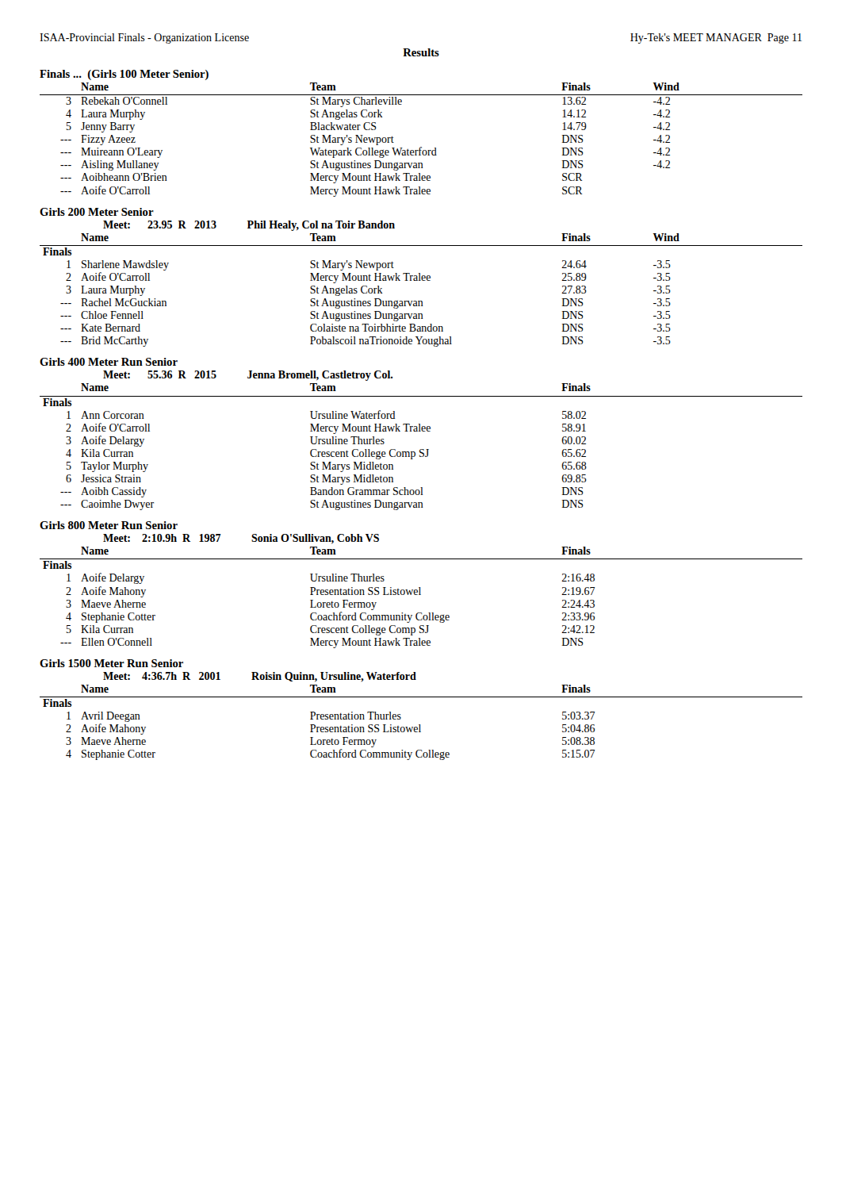ISAA-Provincial Finals - Organization License
Hy-Tek's MEET MANAGER Page 11
Results
Finals ... (Girls 100 Meter Senior)
| | Name | Team | Finals | Wind | |
| --- | --- | --- | --- | --- | --- |
| 3 | Rebekah O'Connell | St Marys Charleville | 13.62 | -4.2 | |
| 4 | Laura Murphy | St Angelas Cork | 14.12 | -4.2 | |
| 5 | Jenny Barry | Blackwater CS | 14.79 | -4.2 | |
| --- | Fizzy Azeez | St Mary's Newport | DNS | -4.2 | |
| --- | Muireann O'Leary | Watepark College Waterford | DNS | -4.2 | |
| --- | Aisling Mullaney | St Augustines Dungarvan | DNS | -4.2 | |
| --- | Aoibheann O'Brien | Mercy Mount Hawk Tralee | SCR | | |
| --- | Aoife O'Carroll | Mercy Mount Hawk Tralee | SCR | | |
Girls 200 Meter Senior
Meet: 23.95 R 2013 Phil Healy, Col na Toir Bandon
| | Name | Team | Finals | Wind | |
| --- | --- | --- | --- | --- | --- |
| Finals |
| 1 | Sharlene Mawdsley | St Mary's Newport | 24.64 | -3.5 | |
| 2 | Aoife O'Carroll | Mercy Mount Hawk Tralee | 25.89 | -3.5 | |
| 3 | Laura Murphy | St Angelas Cork | 27.83 | -3.5 | |
| --- | Rachel McGuckian | St Augustines Dungarvan | DNS | -3.5 | |
| --- | Chloe Fennell | St Augustines Dungarvan | DNS | -3.5 | |
| --- | Kate Bernard | Colaiste na Toirbhirte Bandon | DNS | -3.5 | |
| --- | Brid McCarthy | Pobalscoil naTrionoide Youghal | DNS | -3.5 | |
Girls 400 Meter Run Senior
Meet: 55.36 R 2015 Jenna Bromell, Castletroy Col.
| | Name | Team | Finals | | |
| --- | --- | --- | --- | --- | --- |
| Finals |
| 1 | Ann Corcoran | Ursuline Waterford | 58.02 | | |
| 2 | Aoife O'Carroll | Mercy Mount Hawk Tralee | 58.91 | | |
| 3 | Aoife Delargy | Ursuline Thurles | 60.02 | | |
| 4 | Kila Curran | Crescent College Comp SJ | 65.62 | | |
| 5 | Taylor Murphy | St Marys Midleton | 65.68 | | |
| 6 | Jessica Strain | St Marys Midleton | 69.85 | | |
| --- | Aoibh Cassidy | Bandon Grammar School | DNS | | |
| --- | Caoimhe Dwyer | St Augustines Dungarvan | DNS | | |
Girls 800 Meter Run Senior
Meet: 2:10.9h R 1987 Sonia O'Sullivan, Cobh VS
| | Name | Team | Finals | | |
| --- | --- | --- | --- | --- | --- |
| Finals |
| 1 | Aoife Delargy | Ursuline Thurles | 2:16.48 | | |
| 2 | Aoife Mahony | Presentation SS Listowel | 2:19.67 | | |
| 3 | Maeve Aherne | Loreto Fermoy | 2:24.43 | | |
| 4 | Stephanie Cotter | Coachford Community College | 2:33.96 | | |
| 5 | Kila Curran | Crescent College Comp SJ | 2:42.12 | | |
| --- | Ellen O'Connell | Mercy Mount Hawk Tralee | DNS | | |
Girls 1500 Meter Run Senior
Meet: 4:36.7h R 2001 Roisin Quinn, Ursuline, Waterford
| | Name | Team | Finals | | |
| --- | --- | --- | --- | --- | --- |
| Finals |
| 1 | Avril Deegan | Presentation Thurles | 5:03.37 | | |
| 2 | Aoife Mahony | Presentation SS Listowel | 5:04.86 | | |
| 3 | Maeve Aherne | Loreto Fermoy | 5:08.38 | | |
| 4 | Stephanie Cotter | Coachford Community College | 5:15.07 | | |